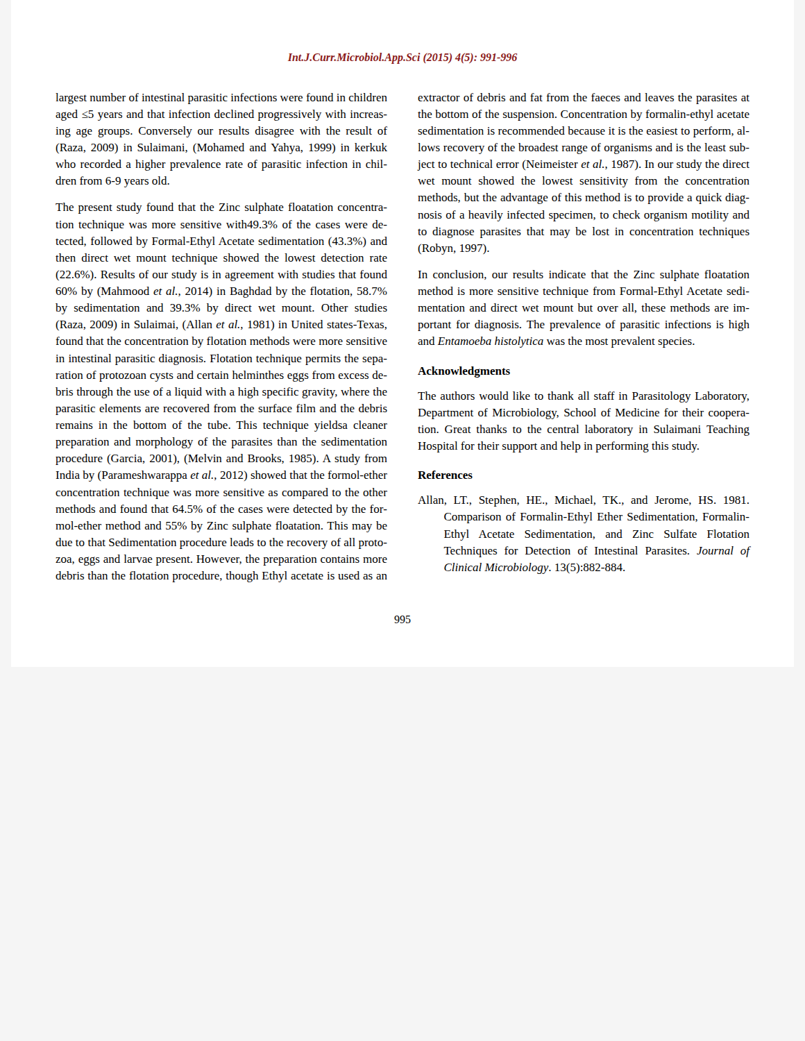Int.J.Curr.Microbiol.App.Sci (2015) 4(5): 991-996
largest number of intestinal parasitic infections were found in children aged ≤5 years and that infection declined progressively with increasing age groups. Conversely our results disagree with the result of (Raza, 2009) in Sulaimani, (Mohamed and Yahya, 1999) in kerkuk who recorded a higher prevalence rate of parasitic infection in children from 6-9 years old.
The present study found that the Zinc sulphate floatation concentration technique was more sensitive with49.3% of the cases were detected, followed by Formal-Ethyl Acetate sedimentation (43.3%) and then direct wet mount technique showed the lowest detection rate (22.6%). Results of our study is in agreement with studies that found 60% by (Mahmood et al., 2014) in Baghdad by the flotation, 58.7% by sedimentation and 39.3% by direct wet mount. Other studies (Raza, 2009) in Sulaimai, (Allan et al., 1981) in United states-Texas, found that the concentration by flotation methods were more sensitive in intestinal parasitic diagnosis. Flotation technique permits the separation of protozoan cysts and certain helminthes eggs from excess debris through the use of a liquid with a high specific gravity, where the parasitic elements are recovered from the surface film and the debris remains in the bottom of the tube. This technique yieldsa cleaner preparation and morphology of the parasites than the sedimentation procedure (Garcia, 2001), (Melvin and Brooks, 1985). A study from India by (Parameshwarappa et al., 2012) showed that the formol-ether concentration technique was more sensitive as compared to the other methods and found that 64.5% of the cases were detected by the formol-ether method and 55% by Zinc sulphate floatation. This may be due to that Sedimentation procedure leads to the recovery of all protozoa, eggs and larvae present. However, the preparation contains more debris than the flotation procedure, though Ethyl acetate is used as an extractor of debris and fat from the faeces and leaves the parasites at the bottom of the suspension. Concentration by formalin-ethyl acetate sedimentation is recommended because it is the easiest to perform, allows recovery of the broadest range of organisms and is the least subject to technical error (Neimeister et al., 1987). In our study the direct wet mount showed the lowest sensitivity from the concentration methods, but the advantage of this method is to provide a quick diagnosis of a heavily infected specimen, to check organism motility and to diagnose parasites that may be lost in concentration techniques (Robyn, 1997).
In conclusion, our results indicate that the Zinc sulphate floatation method is more sensitive technique from Formal-Ethyl Acetate sedimentation and direct wet mount but over all, these methods are important for diagnosis. The prevalence of parasitic infections is high and Entamoeba histolytica was the most prevalent species.
Acknowledgments
The authors would like to thank all staff in Parasitology Laboratory, Department of Microbiology, School of Medicine for their cooperation. Great thanks to the central laboratory in Sulaimani Teaching Hospital for their support and help in performing this study.
References
Allan, LT., Stephen, HE., Michael, TK., and Jerome, HS. 1981. Comparison of Formalin-Ethyl Ether Sedimentation, Formalin-Ethyl Acetate Sedimentation, and Zinc Sulfate Flotation Techniques for Detection of Intestinal Parasites. Journal of Clinical Microbiology. 13(5):882-884.
995